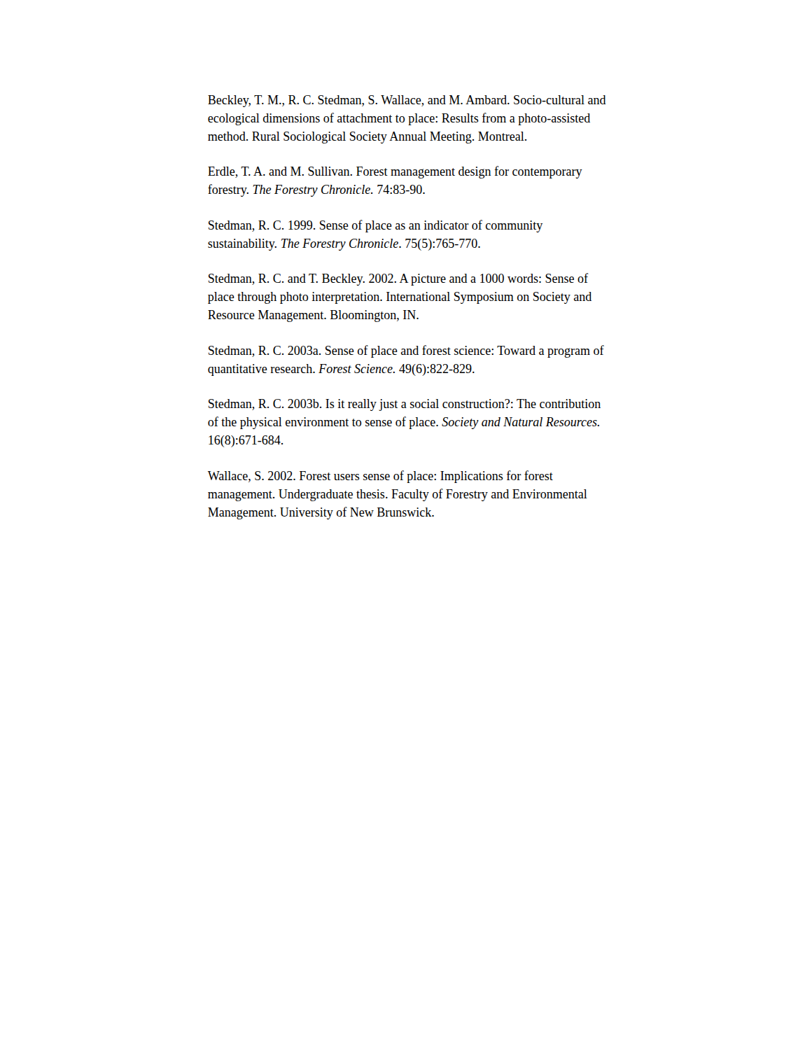Beckley, T. M., R. C. Stedman, S. Wallace, and M. Ambard. Socio-cultural and ecological dimensions of attachment to place: Results from a photo-assisted method. Rural Sociological Society Annual Meeting. Montreal.
Erdle, T. A. and M. Sullivan. Forest management design for contemporary forestry. The Forestry Chronicle. 74:83-90.
Stedman, R. C. 1999. Sense of place as an indicator of community sustainability. The Forestry Chronicle. 75(5):765-770.
Stedman, R. C. and T. Beckley. 2002. A picture and a 1000 words: Sense of place through photo interpretation. International Symposium on Society and Resource Management. Bloomington, IN.
Stedman, R. C. 2003a. Sense of place and forest science: Toward a program of quantitative research. Forest Science. 49(6):822-829.
Stedman, R. C. 2003b. Is it really just a social construction?: The contribution of the physical environment to sense of place. Society and Natural Resources. 16(8):671-684.
Wallace, S. 2002. Forest users sense of place: Implications for forest management. Undergraduate thesis. Faculty of Forestry and Environmental Management. University of New Brunswick.